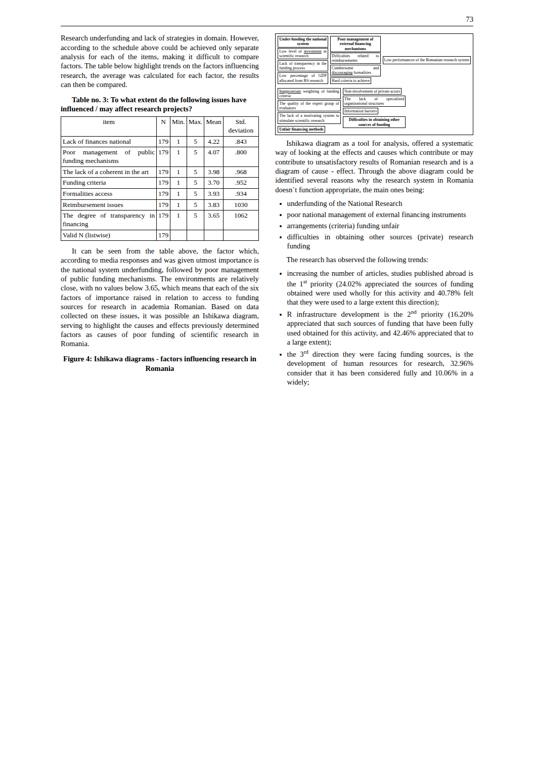73
Research underfunding and lack of strategies in domain. However, according to the schedule above could be achieved only separate analysis for each of the items, making it difficult to compare factors. The table below highlight trends on the factors influencing research, the average was calculated for each factor, the results can then be compared.
Table no. 3: To what extent do the following issues have influenced / may affect research projects?
| item | N | Min. | Max. | Mean | Std. deviation |
| --- | --- | --- | --- | --- | --- |
| Lack of finances national | 179 | 1 | 5 | 4.22 | .843 |
| Poor management of public funding mechanisms | 179 | 1 | 5 | 4.07 | .800 |
| The lack of a coherent in the art | 179 | 1 | 5 | 3.98 | .968 |
| Funding criteria | 179 | 1 | 5 | 3.70 | .952 |
| Formalities access | 179 | 1 | 5 | 3.93 | .934 |
| Reimbursement issues | 179 | 1 | 5 | 3.83 | 1030 |
| The degree of transparency in financing | 179 | 1 | 5 | 3.65 | 1062 |
| Valid N (listwise) | 179 | | | | |
It can be seen from the table above, the factor which, according to media responses and was given utmost importance is the national system underfunding, followed by poor management of public funding mechanisms. The environments are relatively close, with no values below 3.65, which means that each of the six factors of importance raised in relation to access to funding sources for research in academia Romanian. Based on data collected on these issues, it was possible an Ishikawa diagram, serving to highlight the causes and effects previously determined factors as causes of poor funding of scientific research in Romania.
Figure 4: Ishikawa diagrams - factors influencing research in Romania
Under-funding the national system
Low level of investment in scientific research
Lack of transparency in the funding process
Low percentage of GDP allocated from BS research
Poor management of external financing mechanisms
Difficulties related to reimbursements
Cumbersome and discouraging formalities
Hard criteria to achieve
Low performances of the Romanian research system
Inappropriate weighting of funding criteria
The quality of the expert group of evaluators
The lack of a motivating system to stimulate scientific research
Unfair financing methods
Non-involvement of private actors
The lack of specialized organizational structures
Information barriers
Difficulties in obtaining other sources of funding
Ishikawa diagram as a tool for analysis, offered a systematic way of looking at the effects and causes which contribute or may contribute to unsatisfactory results of Romanian research and is a diagram of cause - effect. Through the above diagram could be identified several reasons why the research system in Romania doesn`t function appropriate, the main ones being:
underfunding of the National Research
poor national management of external financing instruments
arrangements (criteria) funding unfair
difficulties in obtaining other sources (private) research funding
The research has observed the following trends:
increasing the number of articles, studies published abroad is the 1st priority (24.02% appreciated the sources of funding obtained were used wholly for this activity and 40.78% felt that they were used to a large extent this direction);
R infrastructure development is the 2nd priority (16.20% appreciated that such sources of funding that have been fully used obtained for this activity, and 42.46% appreciated that to a large extent);
the 3rd direction they were facing funding sources, is the development of human resources for research, 32.96% consider that it has been considered fully and 10.06% in a widely;